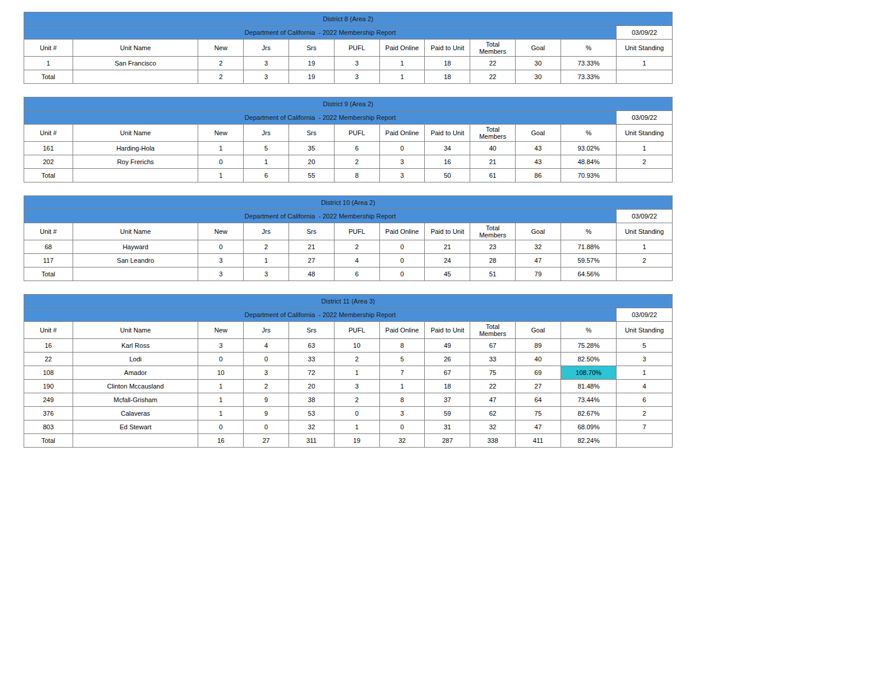| District 8 (Area 2) |
| Department of California - 2022 Membership Report | 03/09/22 |
| Unit # | Unit Name | New | Jrs | Srs | PUFL | Paid Online | Paid to Unit | Total Members | Goal | % | Unit Standing |
| 1 | San Francisco | 2 | 3 | 19 | 3 | 1 | 18 | 22 | 30 | 73.33% | 1 |
| Total | | 2 | 3 | 19 | 3 | 1 | 18 | 22 | 30 | 73.33% | |
| District 9 (Area 2) |
| Department of California - 2022 Membership Report | 03/09/22 |
| Unit # | Unit Name | New | Jrs | Srs | PUFL | Paid Online | Paid to Unit | Total Members | Goal | % | Unit Standing |
| 161 | Harding-Hola | 1 | 5 | 35 | 6 | 0 | 34 | 40 | 43 | 93.02% | 1 |
| 202 | Roy Frerichs | 0 | 1 | 20 | 2 | 3 | 16 | 21 | 43 | 48.84% | 2 |
| Total | | 1 | 6 | 55 | 8 | 3 | 50 | 61 | 86 | 70.93% | |
| District 10 (Area 2) |
| Department of California - 2022 Membership Report | 03/09/22 |
| Unit # | Unit Name | New | Jrs | Srs | PUFL | Paid Online | Paid to Unit | Total Members | Goal | % | Unit Standing |
| 68 | Hayward | 0 | 2 | 21 | 2 | 0 | 21 | 23 | 32 | 71.88% | 1 |
| 117 | San Leandro | 3 | 1 | 27 | 4 | 0 | 24 | 28 | 47 | 59.57% | 2 |
| Total | | 3 | 3 | 48 | 6 | 0 | 45 | 51 | 79 | 64.56% | |
| District 11 (Area 3) |
| Department of California - 2022 Membership Report | 03/09/22 |
| Unit # | Unit Name | New | Jrs | Srs | PUFL | Paid Online | Paid to Unit | Total Members | Goal | % | Unit Standing |
| 16 | Karl Ross | 3 | 4 | 63 | 10 | 8 | 49 | 67 | 89 | 75.28% | 5 |
| 22 | Lodi | 0 | 0 | 33 | 2 | 5 | 26 | 33 | 40 | 82.50% | 3 |
| 108 | Amador | 10 | 3 | 72 | 1 | 7 | 67 | 75 | 69 | 108.70% | 1 |
| 190 | Clinton Mccausland | 1 | 2 | 20 | 3 | 1 | 18 | 22 | 27 | 81.48% | 4 |
| 249 | Mcfall-Grisham | 1 | 9 | 38 | 2 | 8 | 37 | 47 | 64 | 73.44% | 6 |
| 376 | Calaveras | 1 | 9 | 53 | 0 | 3 | 59 | 62 | 75 | 82.67% | 2 |
| 803 | Ed Stewart | 0 | 0 | 32 | 1 | 0 | 31 | 32 | 47 | 68.09% | 7 |
| Total | | 16 | 27 | 311 | 19 | 32 | 287 | 338 | 411 | 82.24% | |